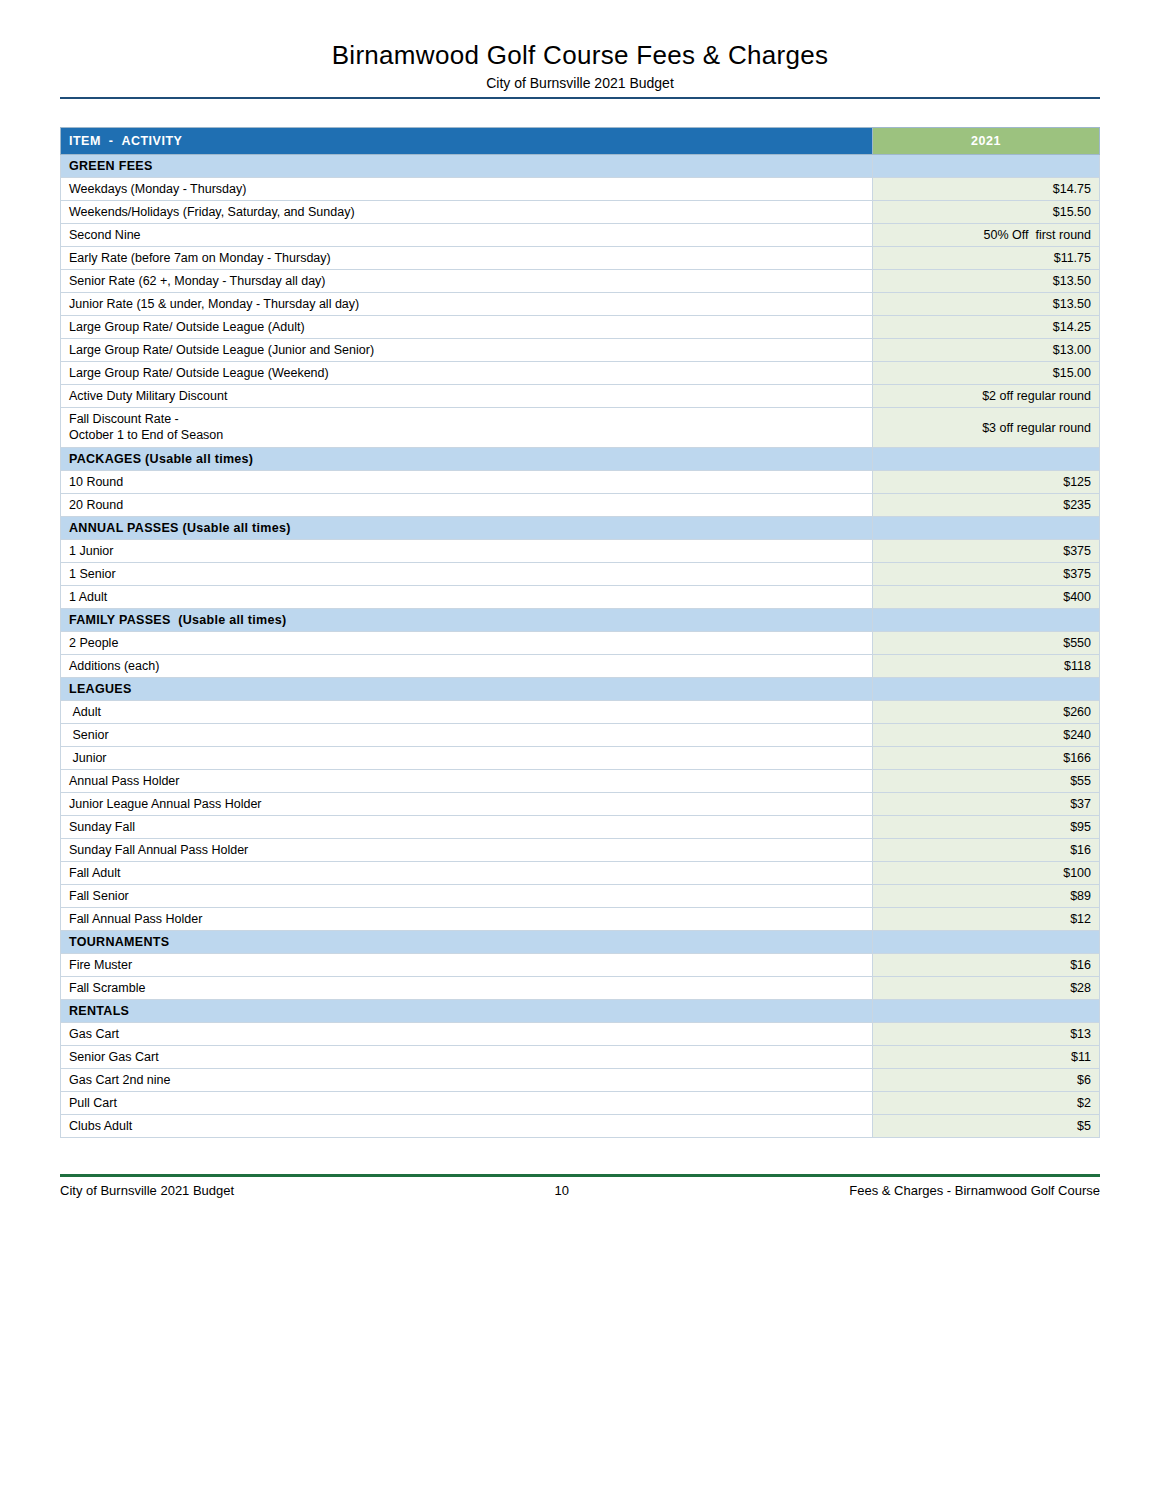Birnamwood Golf Course Fees & Charges
City of Burnsville 2021 Budget
| ITEM - ACTIVITY | 2021 |
| --- | --- |
| GREEN FEES | |
| Weekdays (Monday - Thursday) | $14.75 |
| Weekends/Holidays (Friday, Saturday, and Sunday) | $15.50 |
| Second Nine | 50% Off first round |
| Early Rate (before 7am on Monday - Thursday) | $11.75 |
| Senior Rate (62 +, Monday - Thursday all day) | $13.50 |
| Junior Rate (15 & under, Monday - Thursday all day) | $13.50 |
| Large Group Rate/ Outside League (Adult) | $14.25 |
| Large Group Rate/ Outside League (Junior and Senior) | $13.00 |
| Large Group Rate/ Outside League (Weekend) | $15.00 |
| Active Duty Military Discount | $2 off regular round |
| Fall Discount Rate - October 1 to End of Season | $3 off regular round |
| PACKAGES (Usable all times) | |
| 10 Round | $125 |
| 20 Round | $235 |
| ANNUAL PASSES (Usable all times) | |
| 1 Junior | $375 |
| 1 Senior | $375 |
| 1 Adult | $400 |
| FAMILY PASSES (Usable all times) | |
| 2 People | $550 |
| Additions (each) | $118 |
| LEAGUES | |
| Adult | $260 |
| Senior | $240 |
| Junior | $166 |
| Annual Pass Holder | $55 |
| Junior League Annual Pass Holder | $37 |
| Sunday Fall | $95 |
| Sunday Fall Annual Pass Holder | $16 |
| Fall Adult | $100 |
| Fall Senior | $89 |
| Fall Annual Pass Holder | $12 |
| TOURNAMENTS | |
| Fire Muster | $16 |
| Fall Scramble | $28 |
| RENTALS | |
| Gas Cart | $13 |
| Senior Gas Cart | $11 |
| Gas Cart 2nd nine | $6 |
| Pull Cart | $2 |
| Clubs Adult | $5 |
City of Burnsville 2021 Budget
10
Fees & Charges - Birnamwood Golf Course